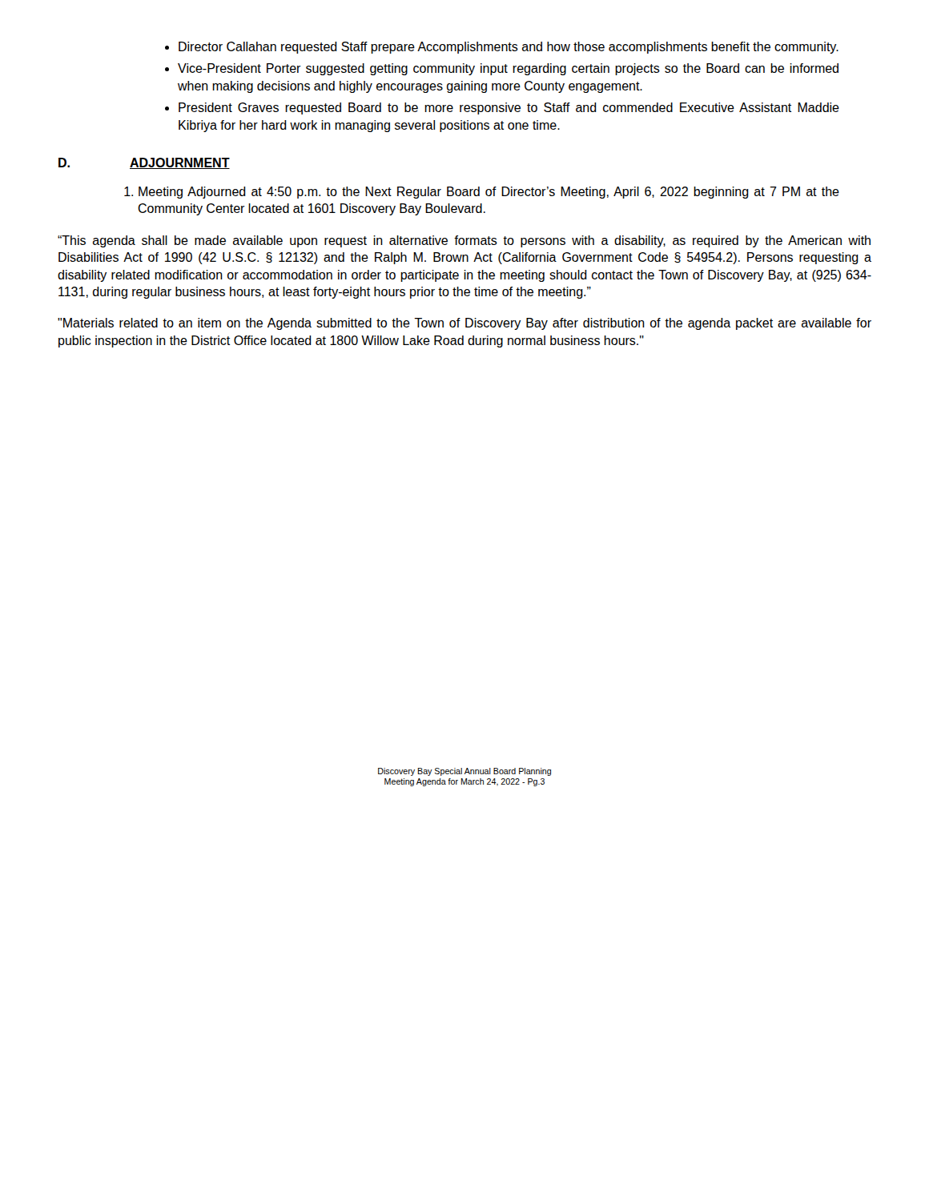Director Callahan requested Staff prepare Accomplishments and how those accomplishments benefit the community.
Vice-President Porter suggested getting community input regarding certain projects so the Board can be informed when making decisions and highly encourages gaining more County engagement.
President Graves requested Board to be more responsive to Staff and commended Executive Assistant Maddie Kibriya for her hard work in managing several positions at one time.
D. ADJOURNMENT
Meeting Adjourned at 4:50 p.m. to the Next Regular Board of Director’s Meeting, April 6, 2022 beginning at 7 PM at the Community Center located at 1601 Discovery Bay Boulevard.
“This agenda shall be made available upon request in alternative formats to persons with a disability, as required by the American with Disabilities Act of 1990 (42 U.S.C. § 12132) and the Ralph M. Brown Act (California Government Code § 54954.2). Persons requesting a disability related modification or accommodation in order to participate in the meeting should contact the Town of Discovery Bay, at (925) 634-1131, during regular business hours, at least forty-eight hours prior to the time of the meeting.”
"Materials related to an item on the Agenda submitted to the Town of Discovery Bay after distribution of the agenda packet are available for public inspection in the District Office located at 1800 Willow Lake Road during normal business hours."
Discovery Bay Special Annual Board Planning Meeting Agenda for March 24, 2022 - Pg.3